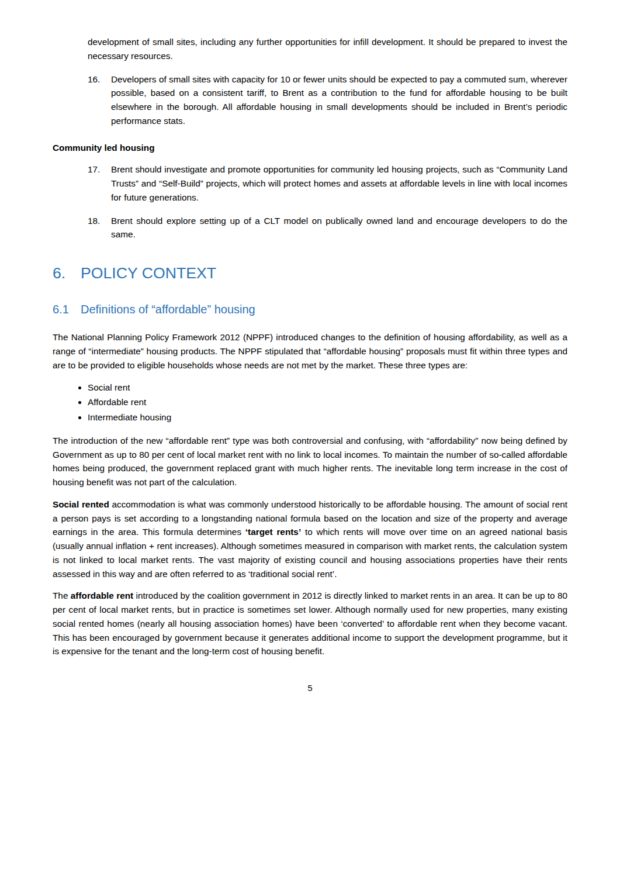development of small sites, including any further opportunities for infill development. It should be prepared to invest the necessary resources.
16. Developers of small sites with capacity for 10 or fewer units should be expected to pay a commuted sum, wherever possible, based on a consistent tariff, to Brent as a contribution to the fund for affordable housing to be built elsewhere in the borough. All affordable housing in small developments should be included in Brent’s periodic performance stats.
Community led housing
17. Brent should investigate and promote opportunities for community led housing projects, such as “Community Land Trusts” and “Self-Build” projects, which will protect homes and assets at affordable levels in line with local incomes for future generations.
18. Brent should explore setting up of a CLT model on publically owned land and encourage developers to do the same.
6. POLICY CONTEXT
6.1 Definitions of “affordable” housing
The National Planning Policy Framework 2012 (NPPF) introduced changes to the definition of housing affordability, as well as a range of “intermediate” housing products. The NPPF stipulated that “affordable housing” proposals must fit within three types and are to be provided to eligible households whose needs are not met by the market. These three types are:
Social rent
Affordable rent
Intermediate housing
The introduction of the new “affordable rent” type was both controversial and confusing, with “affordability” now being defined by Government as up to 80 per cent of local market rent with no link to local incomes. To maintain the number of so-called affordable homes being produced, the government replaced grant with much higher rents. The inevitable long term increase in the cost of housing benefit was not part of the calculation.
Social rented accommodation is what was commonly understood historically to be affordable housing. The amount of social rent a person pays is set according to a longstanding national formula based on the location and size of the property and average earnings in the area. This formula determines ‘target rents’ to which rents will move over time on an agreed national basis (usually annual inflation + rent increases). Although sometimes measured in comparison with market rents, the calculation system is not linked to local market rents. The vast majority of existing council and housing associations properties have their rents assessed in this way and are often referred to as ‘traditional social rent’.
The affordable rent introduced by the coalition government in 2012 is directly linked to market rents in an area. It can be up to 80 per cent of local market rents, but in practice is sometimes set lower. Although normally used for new properties, many existing social rented homes (nearly all housing association homes) have been ‘converted’ to affordable rent when they become vacant. This has been encouraged by government because it generates additional income to support the development programme, but it is expensive for the tenant and the long-term cost of housing benefit.
5